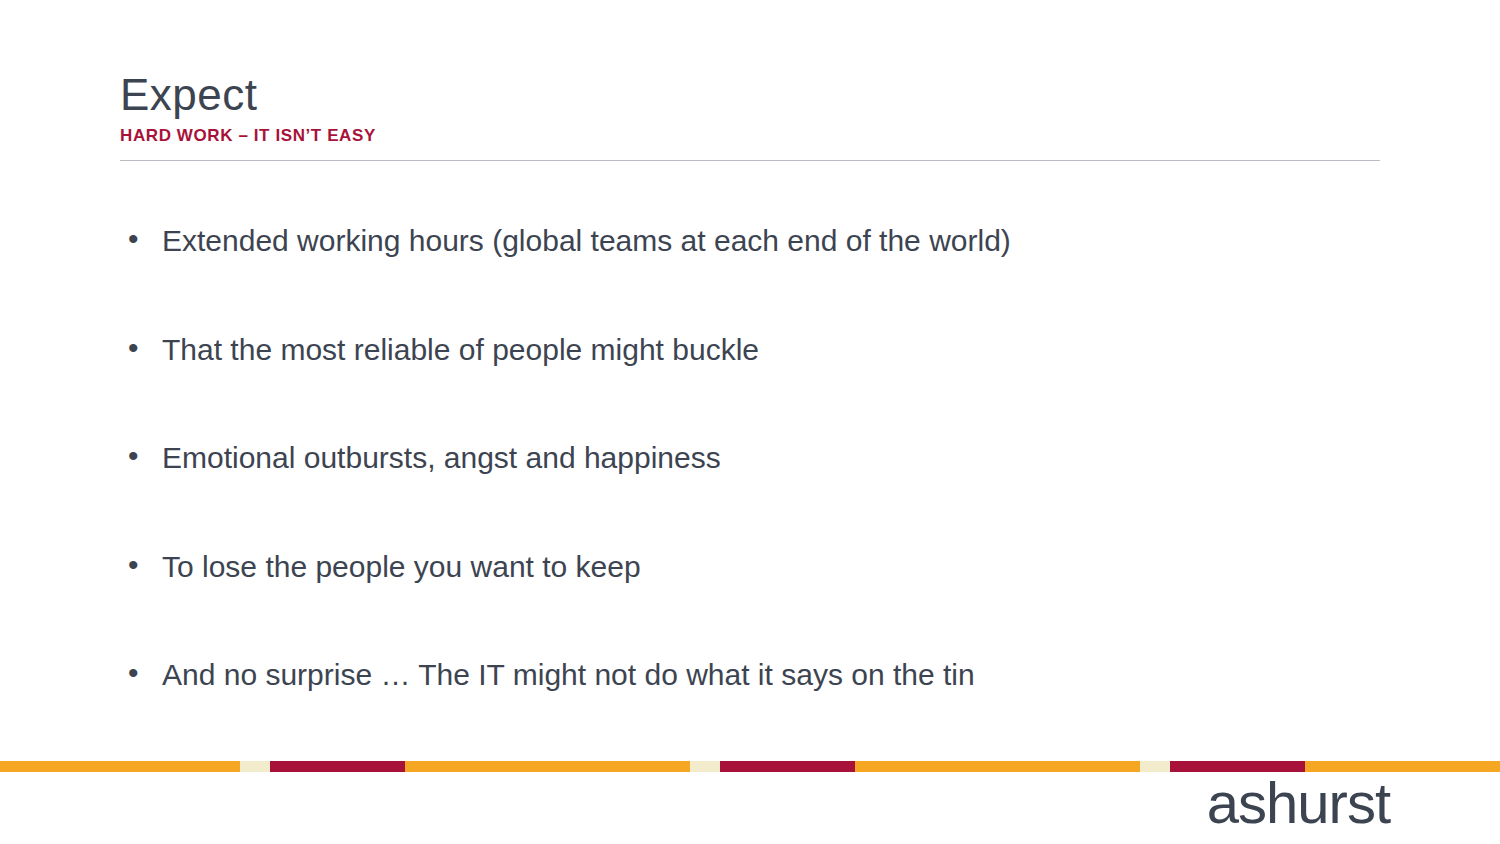Expect
Hard work – it isn’t easy
Extended working hours (global teams at each end of the world)
That the most reliable of people might buckle
Emotional outbursts, angst and happiness
To lose the people you want to keep
And no surprise … The IT might not do what it says on the tin
ashurst